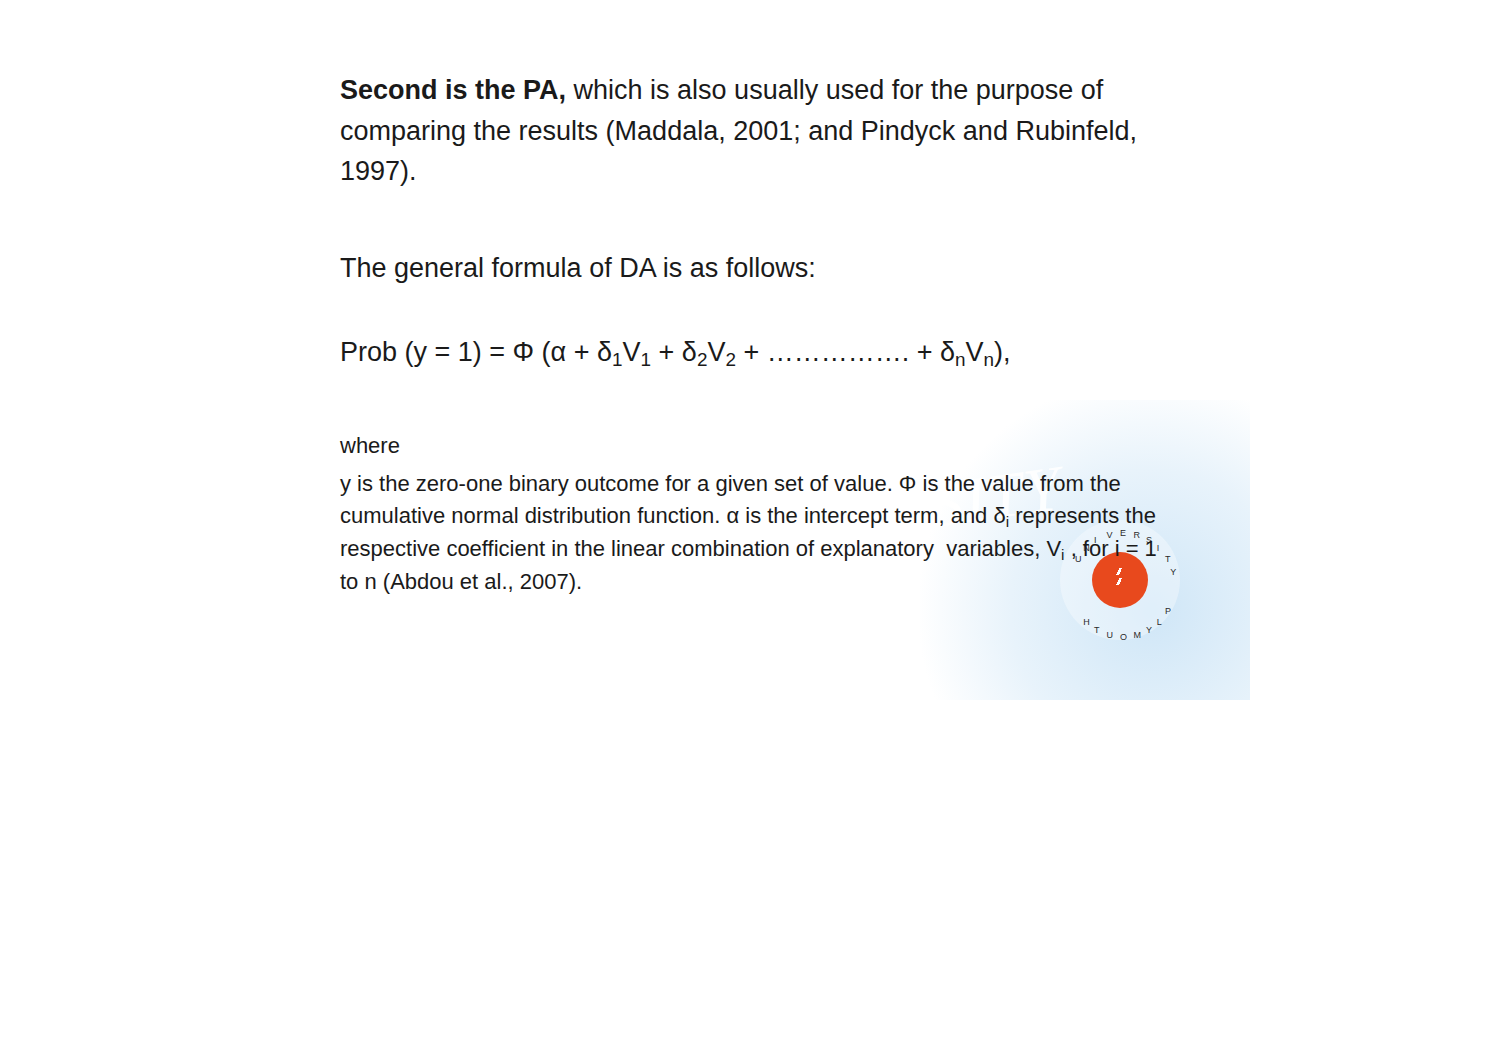SITY
U N I V E R S I T Y P L Y M O U T H
Second is the PA, which is also usually used for the purpose of comparing the results (Maddala, 2001; and Pindyck and Rubinfeld, 1997).
The general formula of DA is as follows:
Prob (y = 1) = Φ (α + δ1V1 + δ2V2 + ……………. + δnVn),
where y is the zero-one binary outcome for a given set of value. Φ is the value from the cumulative normal distribution function. α is the intercept term, and δi represents the respective coefficient in the linear combination of explanatory variables, Vi , for i = 1 to n (Abdou et al., 2007).